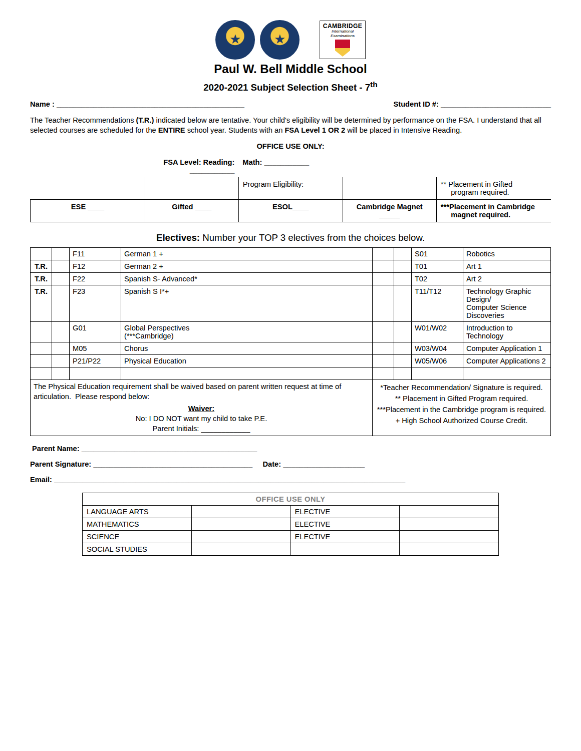CAMBRIDGE
International Examinations
Paul W. Bell Middle School
2020-2021 Subject Selection Sheet - 7th
Name : ______________________________________________ Student ID #: ___________________________
The Teacher Recommendations (T.R.) indicated below are tentative. Your child's eligibility will be determined by performance on the FSA. I understand that all selected courses are scheduled for the ENTIRE school year. Students with an FSA Level 1 OR 2 will be placed in Intensive Reading.
OFFICE USE ONLY:
| | FSA Level: Reading: ___________ | Math: ___________ | | |
| | | Program Eligibility: | | ** Placement in Gifted program required. |
| ESE ____ | Gifted ____ | ESOL____ | Cambridge Magnet _____ | ***Placement in Cambridge magnet required. |
Electives: Number your TOP 3 electives from the choices below.
| | | F11 | German 1 + | | | S01 | Robotics |
| T.R. | | F12 | German 2 + | | | T01 | Art 1 |
| T.R. | | F22 | Spanish S- Advanced* | | | T02 | Art 2 |
| T.R. | | F23 | Spanish S I*+ | | | T11/T12 | Technology Graphic Design/ Computer Science Discoveries |
| | | G01 | Global Perspectives (***Cambridge) | | | W01/W02 | Introduction to Technology |
| | | M05 | Chorus | | | W03/W04 | Computer Application 1 |
| | | P21/P22 | Physical Education | | | W05/W06 | Computer Applications 2 |
| The Physical Education requirement shall be waived based on parent written request at time of articulation. Please respond below: Waiver: No: I DO NOT want my child to take P.E. Parent Initials: ____________ | *Teacher Recommendation/ Signature is required. ** Placement in Gifted Program required. ***Placement in the Cambridge program is required. + High School Authorized Course Credit. |
Parent Name: ___________________________________________
Parent Signature: _______________________________________ Date: ____________________
Email: ______________________________________________________________________________________
| OFFICE USE ONLY |
| --- |
| LANGUAGE ARTS | | ELECTIVE | |
| MATHEMATICS | | ELECTIVE | |
| SCIENCE | | ELECTIVE | |
| SOCIAL STUDIES | | | |